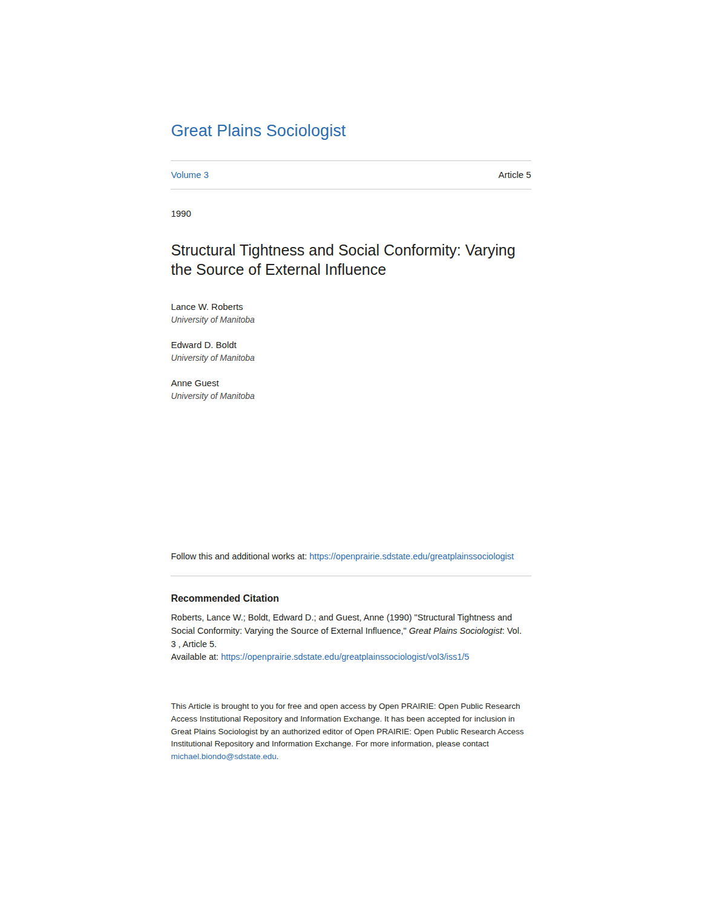Great Plains Sociologist
Volume 3
Article 5
1990
Structural Tightness and Social Conformity: Varying the Source of External Influence
Lance W. Roberts
University of Manitoba
Edward D. Boldt
University of Manitoba
Anne Guest
University of Manitoba
Follow this and additional works at: https://openprairie.sdstate.edu/greatplainssociologist
Recommended Citation
Roberts, Lance W.; Boldt, Edward D.; and Guest, Anne (1990) "Structural Tightness and Social Conformity: Varying the Source of External Influence," Great Plains Sociologist: Vol. 3 , Article 5.
Available at: https://openprairie.sdstate.edu/greatplainssociologist/vol3/iss1/5
This Article is brought to you for free and open access by Open PRAIRIE: Open Public Research Access Institutional Repository and Information Exchange. It has been accepted for inclusion in Great Plains Sociologist by an authorized editor of Open PRAIRIE: Open Public Research Access Institutional Repository and Information Exchange. For more information, please contact michael.biondo@sdstate.edu.